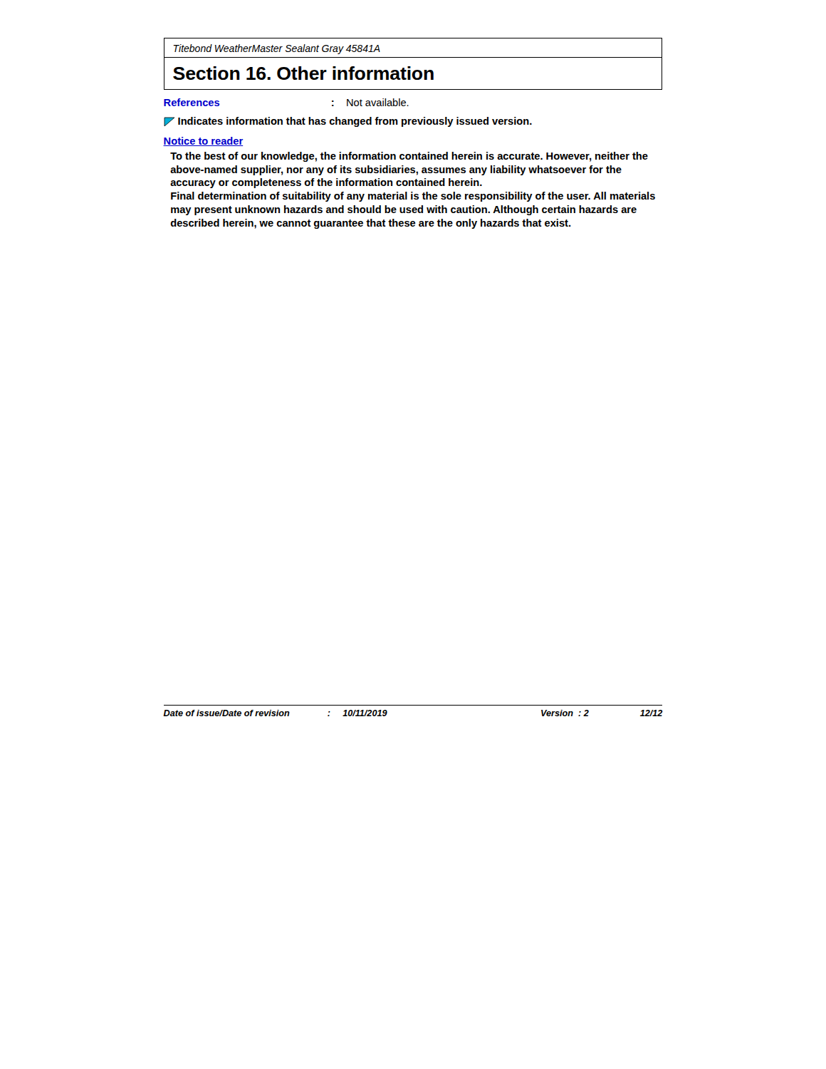Titebond WeatherMaster Sealant Gray 45841A
Section 16. Other information
References
:
Not available.
Indicates information that has changed from previously issued version.
Notice to reader
To the best of our knowledge, the information contained herein is accurate. However, neither the above-named supplier, nor any of its subsidiaries, assumes any liability whatsoever for the accuracy or completeness of the information contained herein.
Final determination of suitability of any material is the sole responsibility of the user. All materials may present unknown hazards and should be used with caution. Although certain hazards are described herein, we cannot guarantee that these are the only hazards that exist.
Date of issue/Date of revision : 10/11/2019 Version : 2 12/12